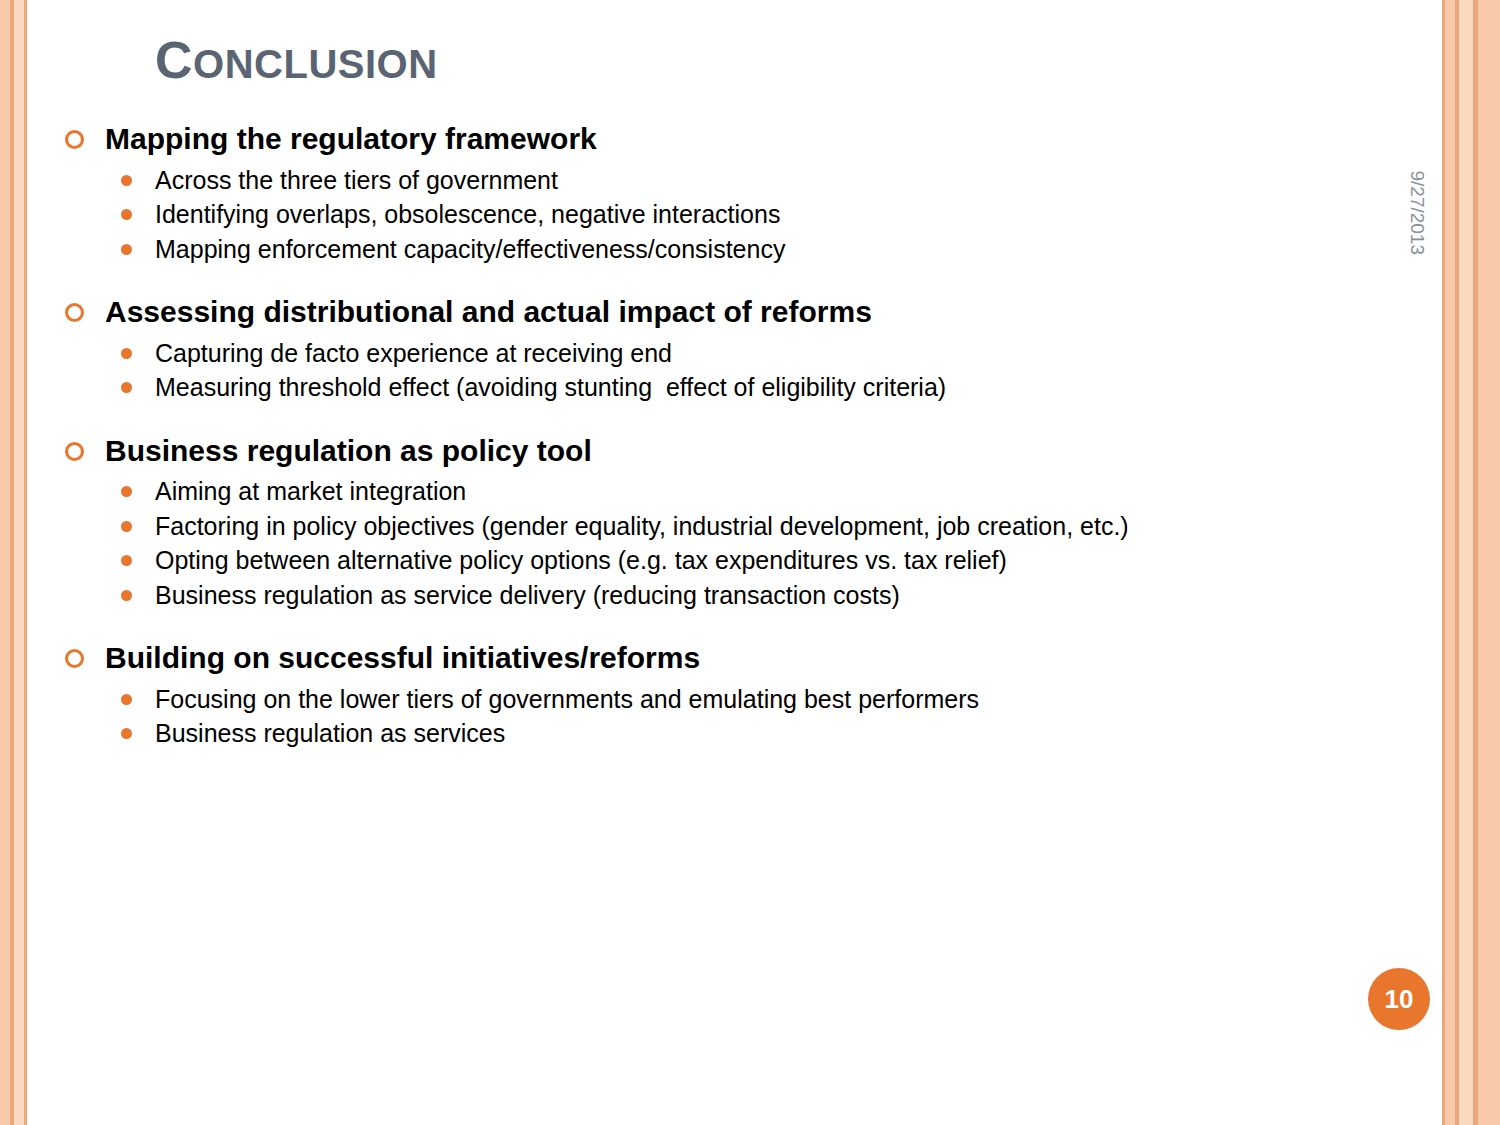CONCLUSION
9/27/2013
Mapping the regulatory framework
Across the three tiers of government
Identifying overlaps, obsolescence, negative interactions
Mapping enforcement capacity/effectiveness/consistency
Assessing distributional and actual impact of reforms
Capturing de facto experience at receiving end
Measuring threshold effect (avoiding stunting effect of eligibility criteria)
Business regulation as policy tool
Aiming at market integration
Factoring in policy objectives (gender equality, industrial development, job creation, etc.)
Opting between alternative policy options (e.g. tax expenditures vs. tax relief)
Business regulation as service delivery (reducing transaction costs)
Building on successful initiatives/reforms
Focusing on the lower tiers of governments and emulating best performers
Business regulation as services
10